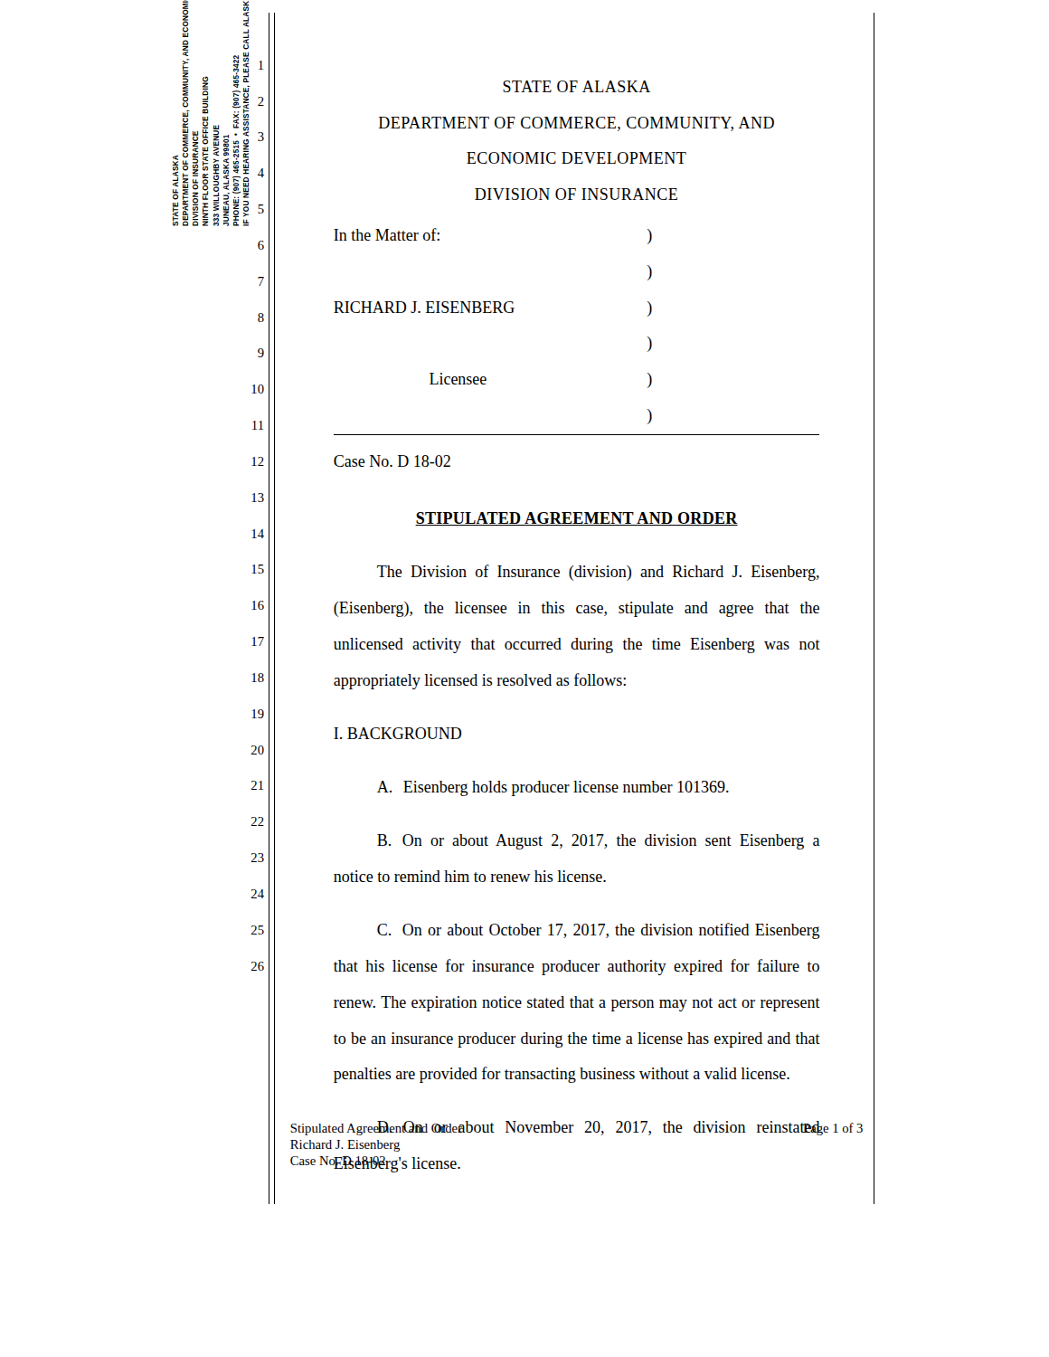STATE OF ALASKA
DEPARTMENT OF COMMERCE, COMMUNITY, AND ECONOMIC DEVELOPMENT
DIVISION OF INSURANCE
NINTH FLOOR STATE OFFICE BUILDING
333 WILLOUGHBY AVENUE
JUNEAU, ALASKA 99801
PHONE: (907) 465-2515 • FAX: (907) 465-3422
IF YOU NEED HEARING ASSISTANCE, PLEASE CALL ALASKA RELAY AT 711
1
2
3
4
5
6
7
8
9
10
11
12
13
14
15
16
17
18
19
20
21
22
23
24
25
26
STATE OF ALASKA
DEPARTMENT OF COMMERCE, COMMUNITY, AND ECONOMIC DEVELOPMENT
DIVISION OF INSURANCE
| In the Matter of: | ) | |
| | ) | |
| RICHARD J. EISENBERG | ) | |
| | ) | |
| Licensee | ) | |
| | ) | |
Case No. D 18-02
STIPULATED AGREEMENT AND ORDER
The Division of Insurance (division) and Richard J. Eisenberg, (Eisenberg), the licensee in this case, stipulate and agree that the unlicensed activity that occurred during the time Eisenberg was not appropriately licensed is resolved as follows:
I. BACKGROUND
A. Eisenberg holds producer license number 101369.
B. On or about August 2, 2017, the division sent Eisenberg a notice to remind him to renew his license.
C. On or about October 17, 2017, the division notified Eisenberg that his license for insurance producer authority expired for failure to renew. The expiration notice stated that a person may not act or represent to be an insurance producer during the time a license has expired and that penalties are provided for transacting business without a valid license.
D. On or about November 20, 2017, the division reinstated Eisenberg's license.
Stipulated Agreement and Order
Richard J. Eisenberg
Case No. D 18-02
Page 1 of 3